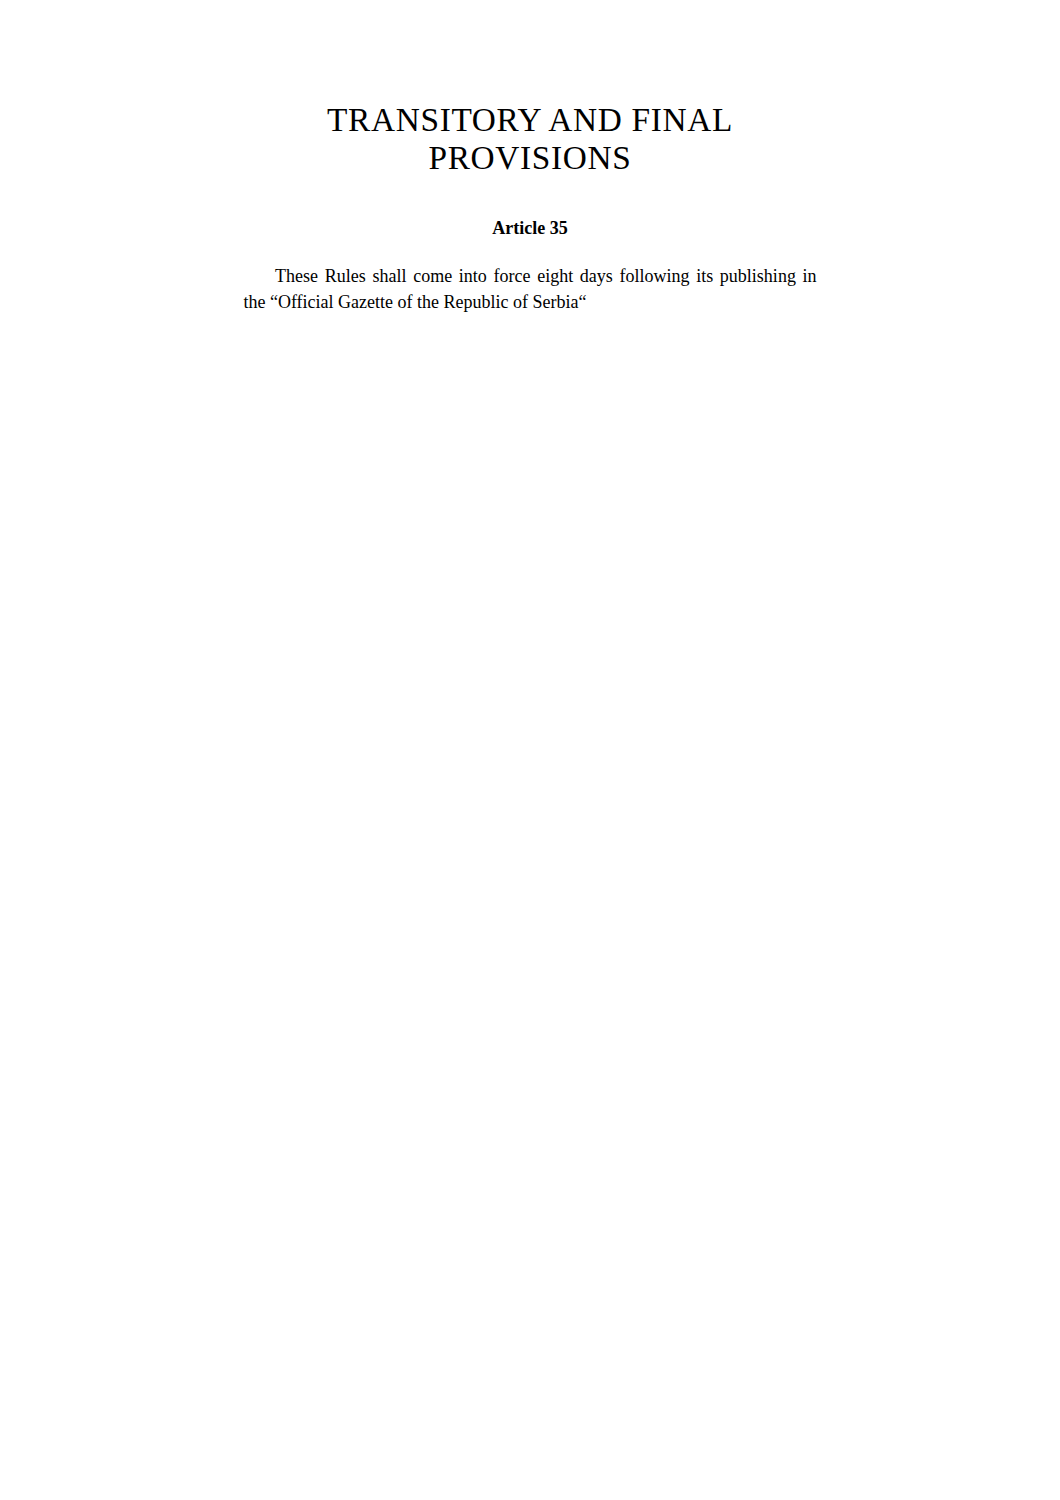TRANSITORY AND FINAL PROVISIONS
Article 35
These Rules shall come into force eight days following its publishing in the “Official Gazette of the Republic of Serbia“